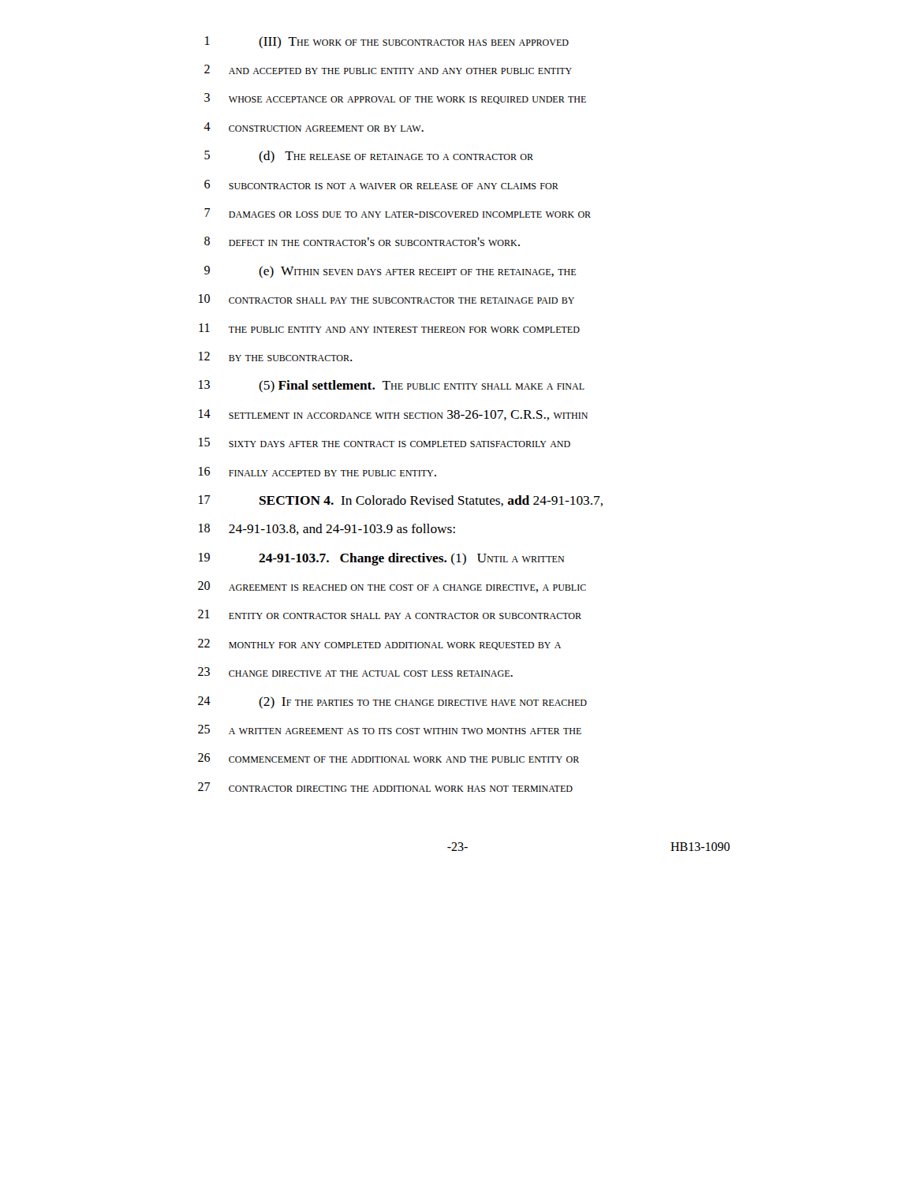(III) The work of the subcontractor has been approved
and accepted by the public entity and any other public entity
whose acceptance or approval of the work is required under the
construction agreement or by law.
(d) The release of retainage to a contractor or
subcontractor is not a waiver or release of any claims for
damages or loss due to any later-discovered incomplete work or
defect in the contractor's or subcontractor's work.
(e) Within seven days after receipt of the retainage, the
contractor shall pay the subcontractor the retainage paid by
the public entity and any interest thereon for work completed
by the subcontractor.
(5) Final settlement. The public entity shall make a final
settlement in accordance with section 38-26-107, C.R.S., within
sixty days after the contract is completed satisfactorily and
finally accepted by the public entity.
SECTION 4. In Colorado Revised Statutes, add 24-91-103.7,
24-91-103.8, and 24-91-103.9 as follows:
24-91-103.7. Change directives. (1) Until a written
agreement is reached on the cost of a change directive, a public
entity or contractor shall pay a contractor or subcontractor
monthly for any completed additional work requested by a
change directive at the actual cost less retainage.
(2) If the parties to the change directive have not reached
a written agreement as to its cost within two months after the
commencement of the additional work and the public entity or
contractor directing the additional work has not terminated
-23-HB13-1090